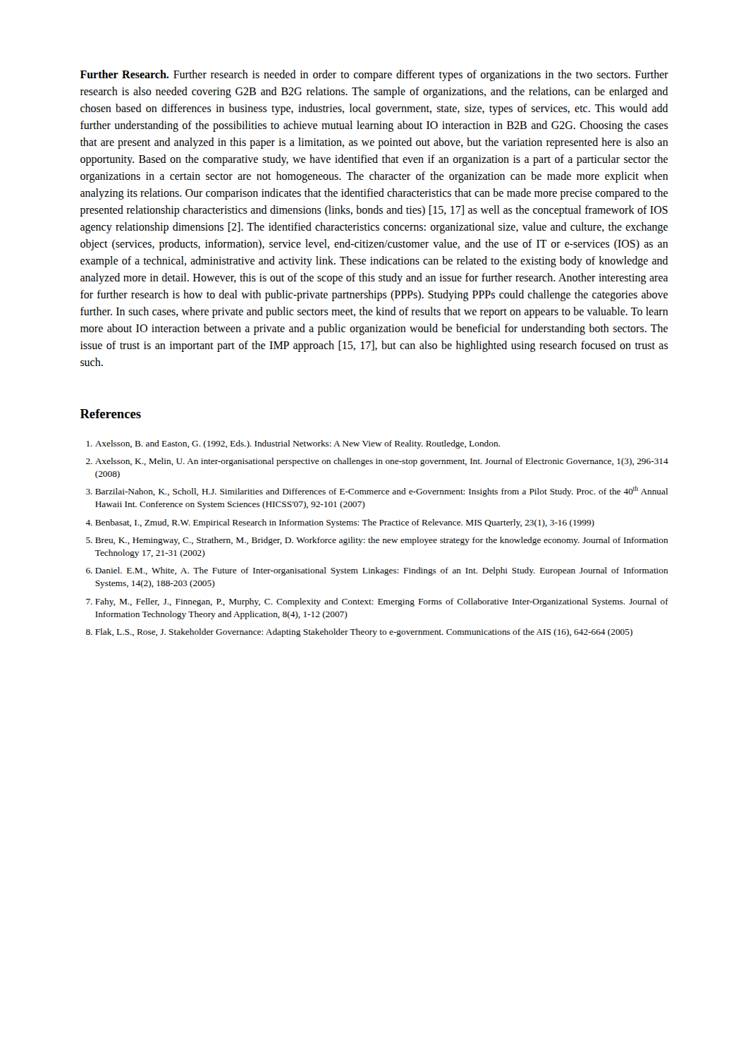Further Research. Further research is needed in order to compare different types of organizations in the two sectors. Further research is also needed covering G2B and B2G relations. The sample of organizations, and the relations, can be enlarged and chosen based on differences in business type, industries, local government, state, size, types of services, etc. This would add further understanding of the possibilities to achieve mutual learning about IO interaction in B2B and G2G. Choosing the cases that are present and analyzed in this paper is a limitation, as we pointed out above, but the variation represented here is also an opportunity. Based on the comparative study, we have identified that even if an organization is a part of a particular sector the organizations in a certain sector are not homogeneous. The character of the organization can be made more explicit when analyzing its relations. Our comparison indicates that the identified characteristics that can be made more precise compared to the presented relationship characteristics and dimensions (links, bonds and ties) [15, 17] as well as the conceptual framework of IOS agency relationship dimensions [2]. The identified characteristics concerns: organizational size, value and culture, the exchange object (services, products, information), service level, end-citizen/customer value, and the use of IT or e-services (IOS) as an example of a technical, administrative and activity link. These indications can be related to the existing body of knowledge and analyzed more in detail. However, this is out of the scope of this study and an issue for further research. Another interesting area for further research is how to deal with public-private partnerships (PPPs). Studying PPPs could challenge the categories above further. In such cases, where private and public sectors meet, the kind of results that we report on appears to be valuable. To learn more about IO interaction between a private and a public organization would be beneficial for understanding both sectors. The issue of trust is an important part of the IMP approach [15, 17], but can also be highlighted using research focused on trust as such.
References
Axelsson, B. and Easton, G. (1992, Eds.). Industrial Networks: A New View of Reality. Routledge, London.
Axelsson, K., Melin, U. An inter-organisational perspective on challenges in one-stop government, Int. Journal of Electronic Governance, 1(3), 296-314 (2008)
Barzilai-Nahon, K., Scholl, H.J. Similarities and Differences of E-Commerce and e-Government: Insights from a Pilot Study. Proc. of the 40th Annual Hawaii Int. Conference on System Sciences (HICSS'07), 92-101 (2007)
Benbasat, I., Zmud, R.W. Empirical Research in Information Systems: The Practice of Relevance. MIS Quarterly, 23(1), 3-16 (1999)
Breu, K., Hemingway, C., Strathern, M., Bridger, D. Workforce agility: the new employee strategy for the knowledge economy. Journal of Information Technology 17, 21-31 (2002)
Daniel. E.M., White, A. The Future of Inter-organisational System Linkages: Findings of an Int. Delphi Study. European Journal of Information Systems, 14(2), 188-203 (2005)
Fahy, M., Feller, J., Finnegan, P., Murphy, C. Complexity and Context: Emerging Forms of Collaborative Inter-Organizational Systems. Journal of Information Technology Theory and Application, 8(4), 1-12 (2007)
Flak, L.S., Rose, J. Stakeholder Governance: Adapting Stakeholder Theory to e-government. Communications of the AIS (16), 642-664 (2005)